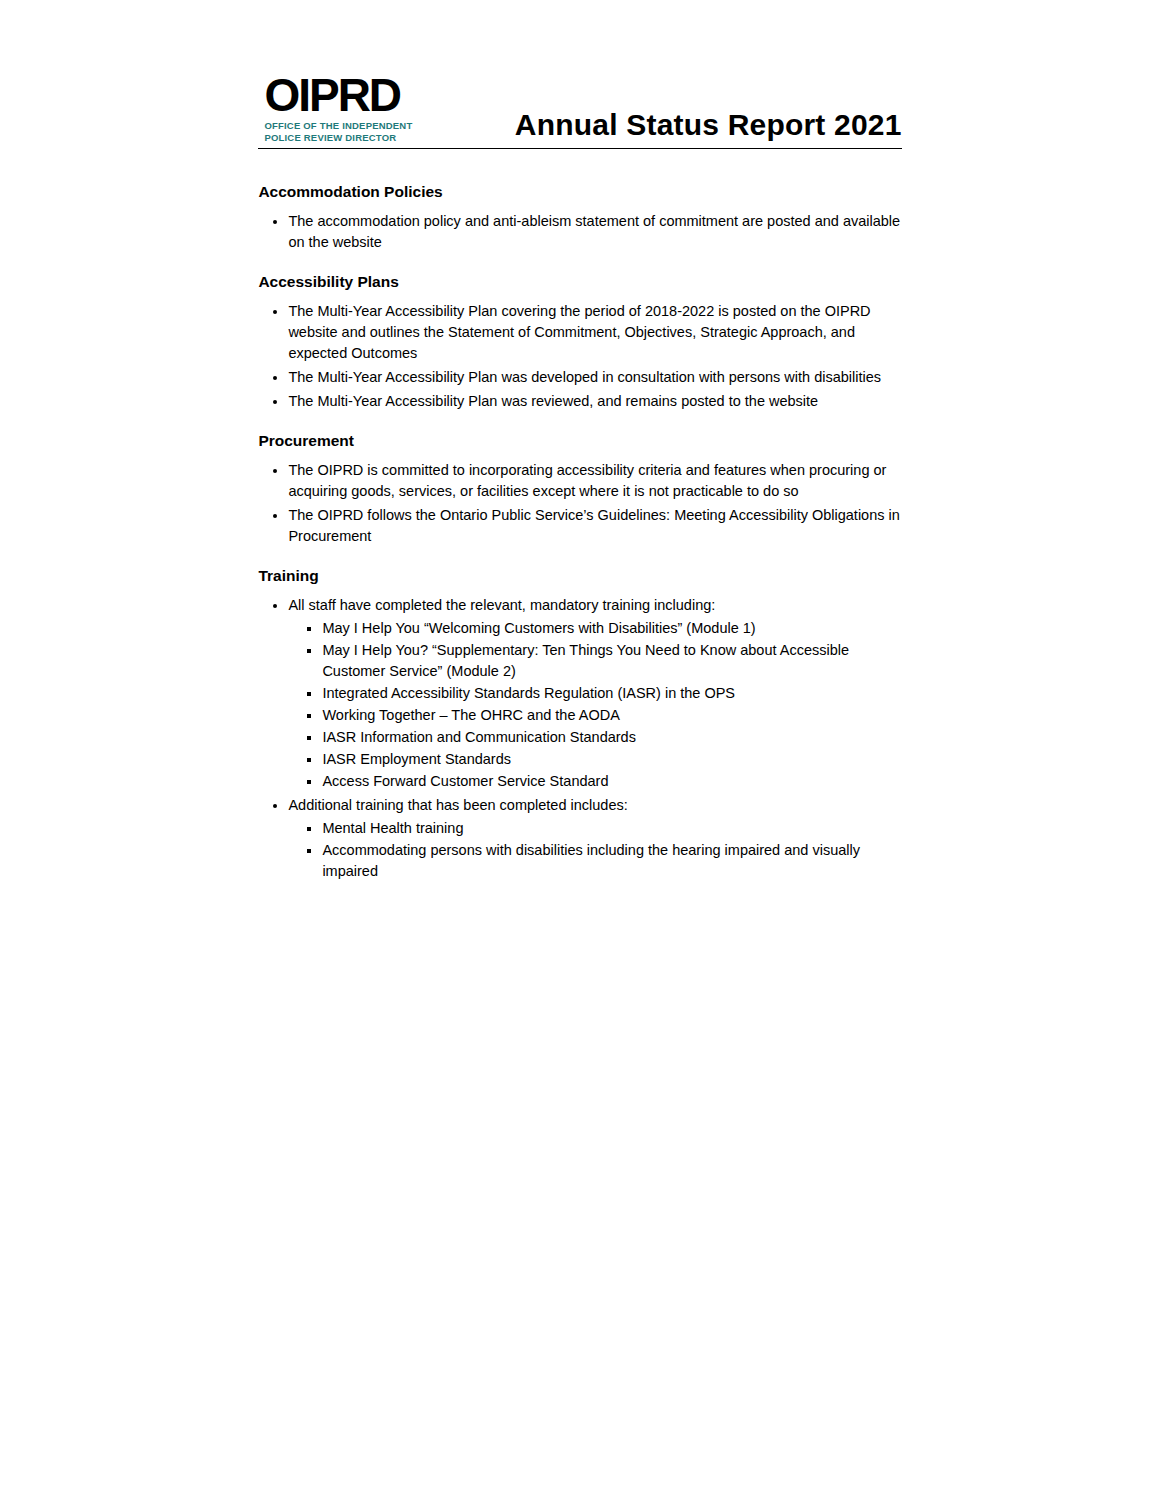OIPRD OFFICE OF THE INDEPENDENT
POLICE REVIEW DIRECTOR
Annual Status Report 2021
Accommodation Policies
The accommodation policy and anti-ableism statement of commitment are posted and available on the website
Accessibility Plans
The Multi-Year Accessibility Plan covering the period of 2018-2022 is posted on the OIPRD website and outlines the Statement of Commitment, Objectives, Strategic Approach, and expected Outcomes
The Multi-Year Accessibility Plan was developed in consultation with persons with disabilities
The Multi-Year Accessibility Plan was reviewed, and remains posted to the website
Procurement
The OIPRD is committed to incorporating accessibility criteria and features when procuring or acquiring goods, services, or facilities except where it is not practicable to do so
The OIPRD follows the Ontario Public Service’s Guidelines: Meeting Accessibility Obligations in Procurement
Training
All staff have completed the relevant, mandatory training including:
May I Help You “Welcoming Customers with Disabilities” (Module 1)
May I Help You? “Supplementary: Ten Things You Need to Know about Accessible Customer Service” (Module 2)
Integrated Accessibility Standards Regulation (IASR) in the OPS
Working Together – The OHRC and the AODA
IASR Information and Communication Standards
IASR Employment Standards
Access Forward Customer Service Standard
Additional training that has been completed includes:
Mental Health training
Accommodating persons with disabilities including the hearing impaired and visually impaired